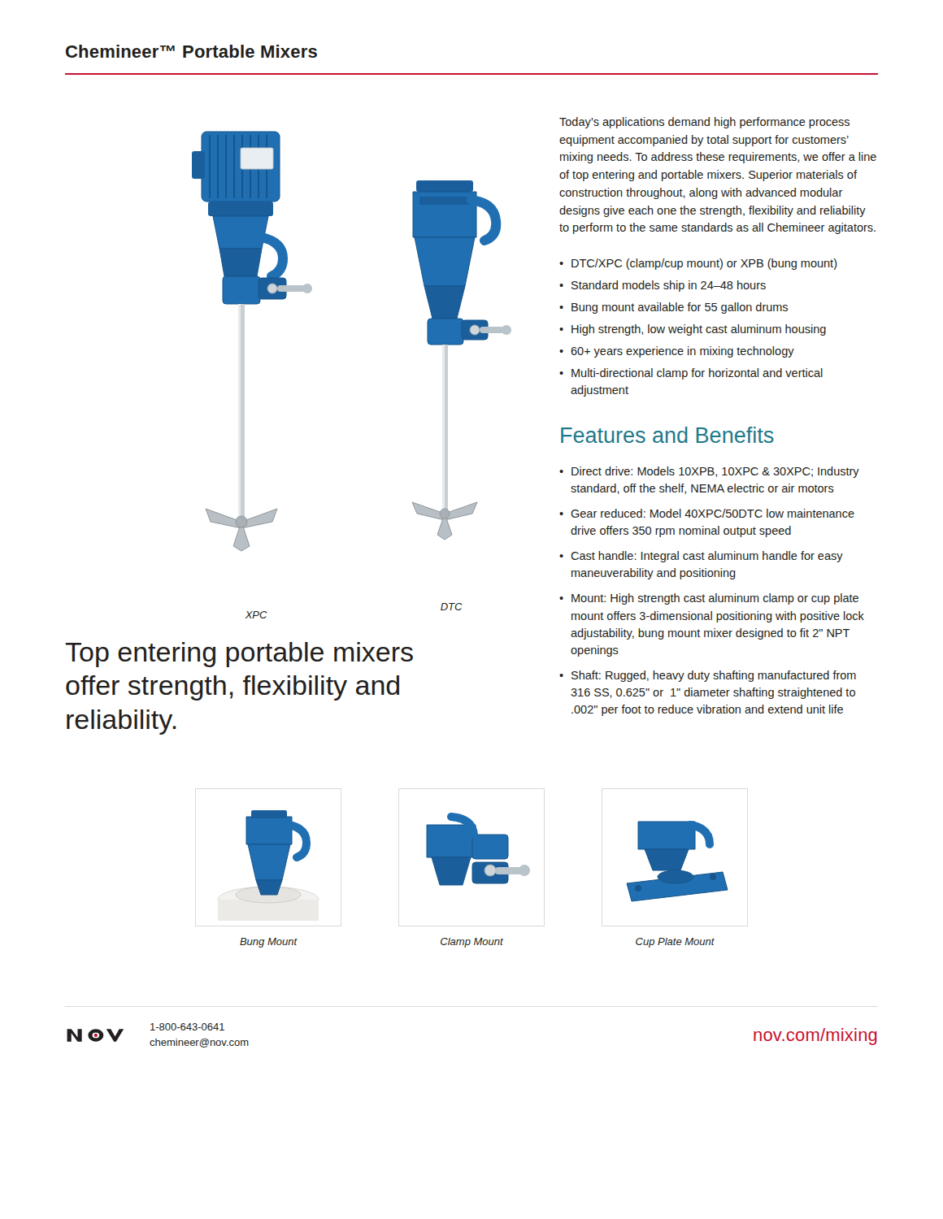Chemineer™ Portable Mixers
XPC
DTC
Top entering portable mixers offer strength, flexibility and reliability.
Today’s applications demand high performance process equipment accompanied by total support for customers’ mixing needs. To address these requirements, we offer a line of top entering and portable mixers. Superior materials of construction throughout, along with advanced modular designs give each one the strength, flexibility and reliability to perform to the same standards as all Chemineer agitators.
DTC/XPC (clamp/cup mount) or XPB (bung mount)
Standard models ship in 24–48 hours
Bung mount available for 55 gallon drums
High strength, low weight cast aluminum housing
60+ years experience in mixing technology
Multi-directional clamp for horizontal and vertical adjustment
Features and Benefits
Direct drive: Models 10XPB, 10XPC & 30XPC; Industry standard, off the shelf, NEMA electric or air motors
Gear reduced: Model 40XPC/50DTC low maintenance drive offers 350 rpm nominal output speed
Cast handle: Integral cast aluminum handle for easy maneuverability and positioning
Mount: High strength cast aluminum clamp or cup plate mount offers 3-dimensional positioning with positive lock adjustability, bung mount mixer designed to fit 2" NPT openings
Shaft: Rugged, heavy duty shafting manufactured from 316 SS, 0.625" or 1" diameter shafting straightened to .002" per foot to reduce vibration and extend unit life
Bung Mount
Clamp Mount
Cup Plate Mount
1-800-643-0641
chemineer@nov.com
nov.com/mixing